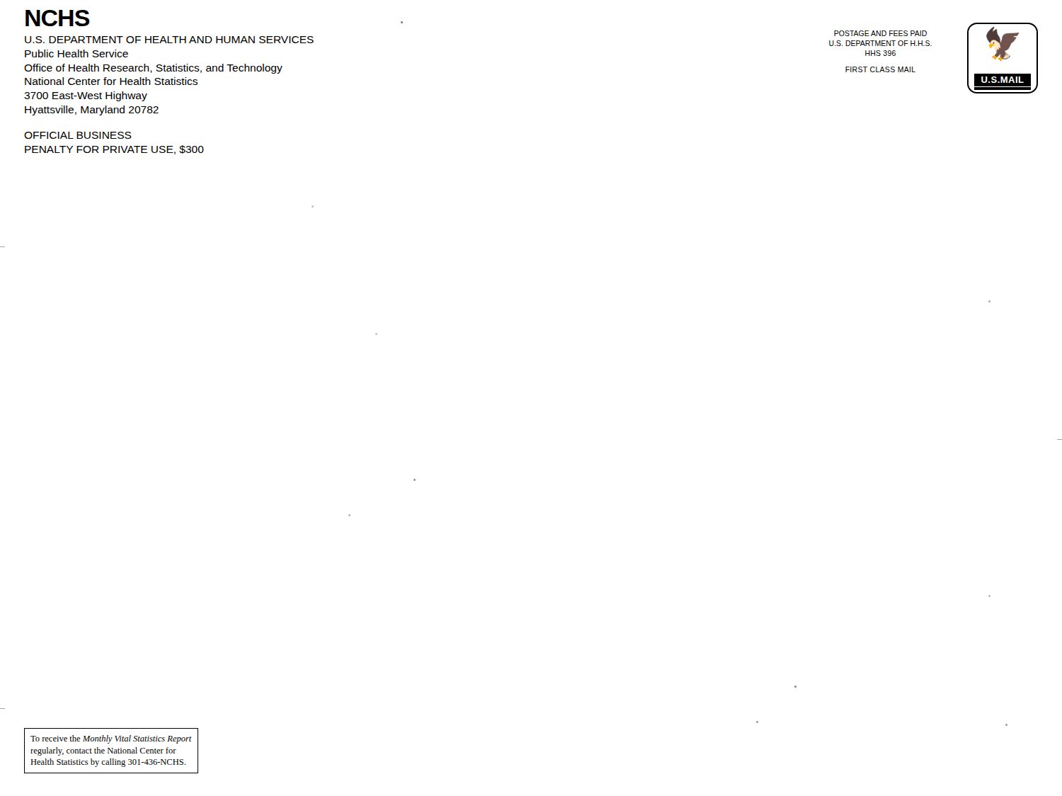NCHS
U.S. DEPARTMENT OF HEALTH AND HUMAN SERVICES
Public Health Service
Office of Health Research, Statistics, and Technology
National Center for Health Statistics
3700 East-West Highway
Hyattsville, Maryland 20782
OFFICIAL BUSINESS
PENALTY FOR PRIVATE USE, $300
POSTAGE AND FEES PAID
U.S. DEPARTMENT OF H.H.S.
HHS 396
FIRST CLASS MAIL
🦅
U.S.MAIL
To receive the Monthly Vital Statistics Report regularly, contact the National Center for Health Statistics by calling 301-436-NCHS.